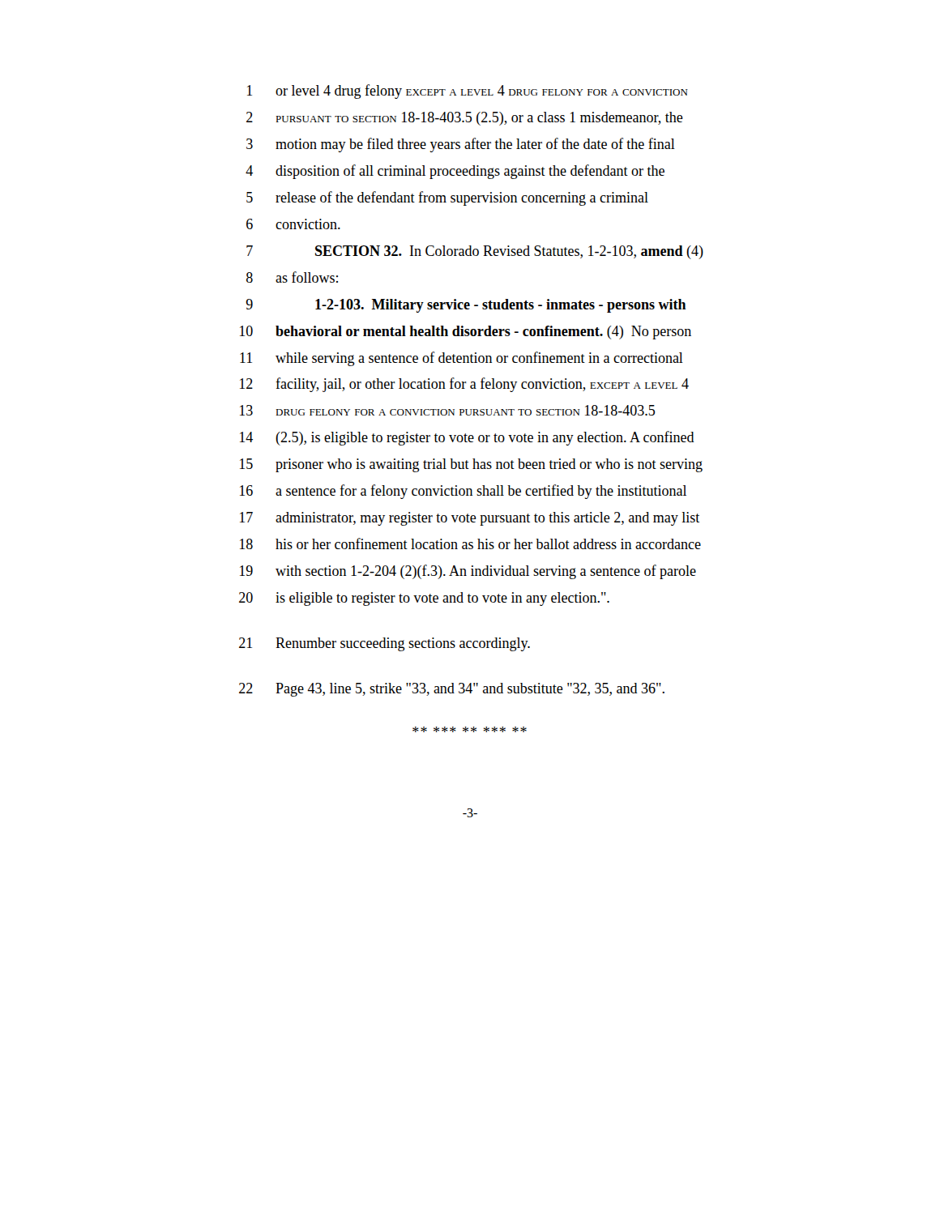| 1 | or level 4 drug felony except a level 4 drug felony for a conviction |
| 2 | pursuant to section 18-18-403.5 (2.5), or a class 1 misdemeanor, the |
| 3 | motion may be filed three years after the later of the date of the final |
| 4 | disposition of all criminal proceedings against the defendant or the |
| 5 | release of the defendant from supervision concerning a criminal |
| 6 | conviction. |
| 7 | SECTION 32. In Colorado Revised Statutes, 1-2-103, amend (4) |
| 8 | as follows: |
| 9 | 1-2-103. Military service - students - inmates - persons with |
| 10 | behavioral or mental health disorders - confinement. (4) No person |
| 11 | while serving a sentence of detention or confinement in a correctional |
| 12 | facility, jail, or other location for a felony conviction, except a level 4 |
| 13 | drug felony for a conviction pursuant to section 18-18-403.5 |
| 14 | (2.5), is eligible to register to vote or to vote in any election. A confined |
| 15 | prisoner who is awaiting trial but has not been tried or who is not serving |
| 16 | a sentence for a felony conviction shall be certified by the institutional |
| 17 | administrator, may register to vote pursuant to this article 2, and may list |
| 18 | his or her confinement location as his or her ballot address in accordance |
| 19 | with section 1-2-204 (2)(f.3). An individual serving a sentence of parole |
| 20 | is eligible to register to vote and to vote in any election.". |
| 21 | Renumber succeeding sections accordingly. |
| 22 | Page 43, line 5, strike "33, and 34" and substitute "32, 35, and 36". |
** *** ** *** **
-3-